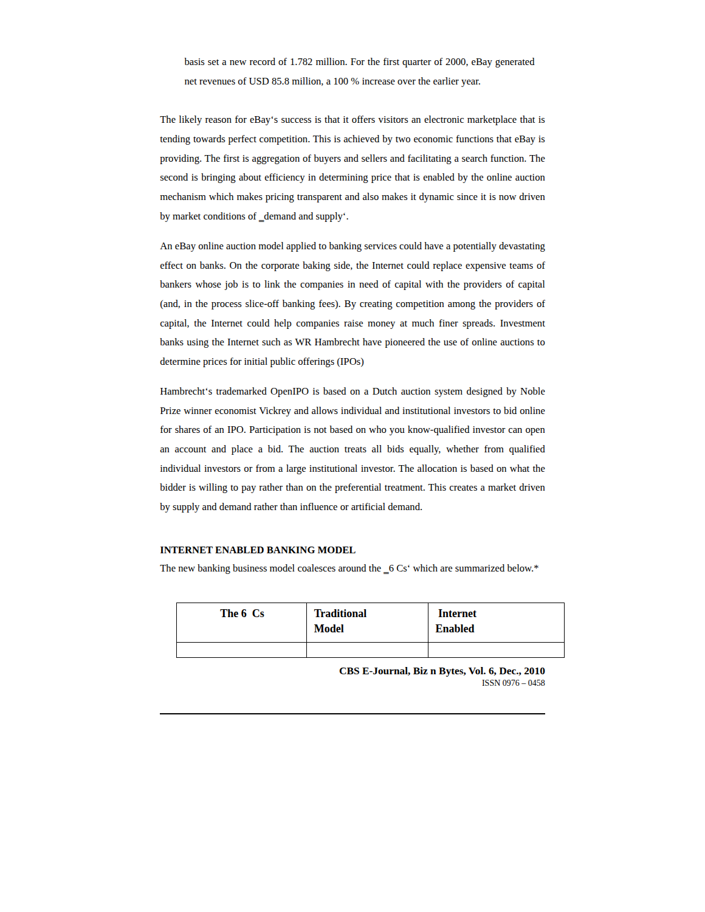basis set a new record of 1.782 million. For the first quarter of 2000, eBay generated net revenues of USD 85.8 million, a 100 % increase over the earlier year.
The likely reason for eBay‘s success is that it offers visitors an electronic marketplace that is tending towards perfect competition. This is achieved by two economic functions that eBay is providing. The first is aggregation of buyers and sellers and facilitating a search function. The second is bringing about efficiency in determining price that is enabled by the online auction mechanism which makes pricing transparent and also makes it dynamic since it is now driven by market conditions of ‗demand and supply‘.
An eBay online auction model applied to banking services could have a potentially devastating effect on banks. On the corporate baking side, the Internet could replace expensive teams of bankers whose job is to link the companies in need of capital with the providers of capital (and, in the process slice-off banking fees). By creating competition among the providers of capital, the Internet could help companies raise money at much finer spreads. Investment banks using the Internet such as WR Hambrecht have pioneered the use of online auctions to determine prices for initial public offerings (IPOs)
Hambrecht‘s trademarked OpenIPO is based on a Dutch auction system designed by Noble Prize winner economist Vickrey and allows individual and institutional investors to bid online for shares of an IPO. Participation is not based on who you know-qualified investor can open an account and place a bid. The auction treats all bids equally, whether from qualified individual investors or from a large institutional investor. The allocation is based on what the bidder is willing to pay rather than on the preferential treatment. This creates a market driven by supply and demand rather than influence or artificial demand.
INTERNET ENABLED BANKING MODEL
The new banking business model coalesces around the ‗6 Cs‘ which are summarized below.*
| The 6 Cs | Traditional Model | Internet Enabled |
CBS E-Journal, Biz n Bytes, Vol. 6, Dec., 2010
ISSN 0976 – 0458